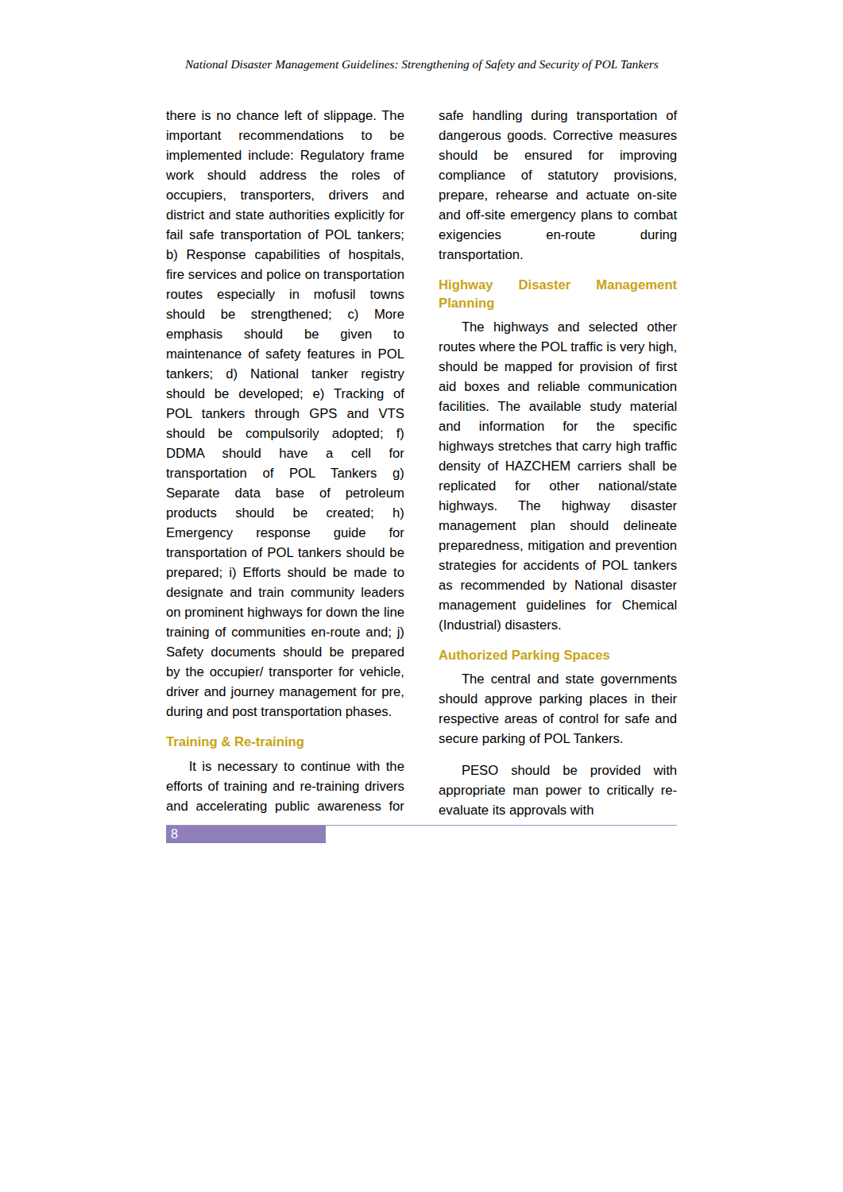National Disaster Management Guidelines: Strengthening of Safety and Security of POL Tankers
there is no chance left of slippage. The important recommendations to be implemented include: Regulatory frame work should address the roles of occupiers, transporters, drivers and district and state authorities explicitly for fail safe transportation of POL tankers; b) Response capabilities of hospitals, fire services and police on transportation routes especially in mofusil towns should be strengthened; c) More emphasis should be given to maintenance of safety features in POL tankers; d) National tanker registry should be developed; e) Tracking of POL tankers through GPS and VTS should be compulsorily adopted; f) DDMA should have a cell for transportation of POL Tankers g) Separate data base of petroleum products should be created; h) Emergency response guide for transportation of POL tankers should be prepared; i) Efforts should be made to designate and train community leaders on prominent highways for down the line training of communities en-route and; j) Safety documents should be prepared by the occupier/ transporter for vehicle, driver and journey management for pre, during and post transportation phases.
Training & Re-training
It is necessary to continue with the efforts of training and re-training drivers and accelerating public awareness for safe handling during transportation of dangerous goods. Corrective measures should be ensured for improving compliance of statutory provisions, prepare, rehearse and actuate on-site and off-site emergency plans to combat exigencies en-route during transportation.
Highway Disaster Management Planning
The highways and selected other routes where the POL traffic is very high, should be mapped for provision of first aid boxes and reliable communication facilities. The available study material and information for the specific highways stretches that carry high traffic density of HAZCHEM carriers shall be replicated for other national/state highways. The highway disaster management plan should delineate preparedness, mitigation and prevention strategies for accidents of POL tankers as recommended by National disaster management guidelines for Chemical (Industrial) disasters.
Authorized Parking Spaces
The central and state governments should approve parking places in their respective areas of control for safe and secure parking of POL Tankers.
PESO should be provided with appropriate man power to critically re-evaluate its approvals with
8